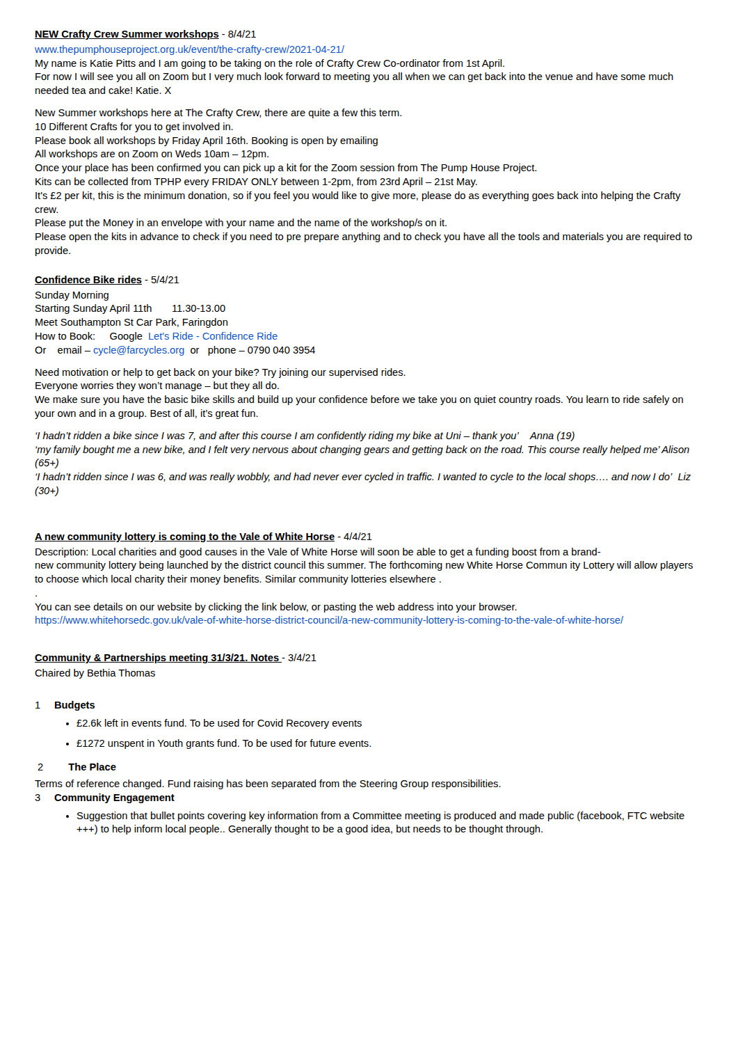NEW Crafty Crew Summer workshops
- 8/4/21
www.thepumphouseproject.org.uk/event/the-crafty-crew/2021-04-21/
My name is Katie Pitts and I am going to be taking on the role of Crafty Crew Co-ordinator from 1st April.
For now I will see you all on Zoom but I very much look forward to meeting you all when we can get back into the venue and have some much needed tea and cake! Katie. X
New Summer workshops here at The Crafty Crew, there are quite a few this term.
10 Different Crafts for you to get involved in.
Please book all workshops by Friday April 16th. Booking is open by emailing
All workshops are on Zoom on Weds 10am – 12pm.
Once your place has been confirmed you can pick up a kit for the Zoom session from The Pump House Project.
Kits can be collected from TPHP every FRIDAY ONLY between 1-2pm, from 23rd April – 21st May.
It's £2 per kit, this is the minimum donation, so if you feel you would like to give more, please do as everything goes back into helping the Crafty crew.
Please put the Money in an envelope with your name and the name of the workshop/s on it.
Please open the kits in advance to check if you need to pre prepare anything and to check you have all the tools and materials you are required to provide.
Confidence Bike rides
- 5/4/21
Sunday Morning
Starting Sunday April 11th 11.30-13.00
Meet Southampton St Car Park, Faringdon
How to Book: Google Let's Ride - Confidence Ride
Or email – cycle@farcycles.org or phone – 0790 040 3954
Need motivation or help to get back on your bike? Try joining our supervised rides.
Everyone worries they won’t manage – but they all do.
We make sure you have the basic bike skills and build up your confidence before we take you on quiet country roads. You learn to ride safely on your own and in a group. Best of all, it’s great fun.
‘I hadn’t ridden a bike since I was 7, and after this course I am confidently riding my bike at Uni – thank you’ Anna (19)
‘my family bought me a new bike, and I felt very nervous about changing gears and getting back on the road. This course really helped me’ Alison (65+)
‘I hadn’t ridden since I was 6, and was really wobbly, and had never ever cycled in traffic. I wanted to cycle to the local shops…. and now I do’ Liz (30+)
A new community lottery is coming to the Vale of White Horse
- 4/4/21
Description: Local charities and good causes in the Vale of White Horse will soon be able to get a funding boost from a brand-
new community lottery being launched by the district council this summer. The forthcoming new White Horse Commun ity Lottery will allow players to choose which local charity their money benefits. Similar community lotteries elsewhere .
.
You can see details on our website by clicking the link below, or pasting the web address into your browser.
https://www.whitehorsedc.gov.uk/vale-of-white-horse-district-council/a-new-community-lottery-is-coming-to-the-vale-of-white-horse/
Community & Partnerships meeting 31/3/21. Notes
- 3/4/21
Chaired by Bethia Thomas
1 Budgets
£2.6k left in events fund. To be used for Covid Recovery events
£1272 unspent in Youth grants fund. To be used for future events.
2 The Place
Terms of reference changed. Fund raising has been separated from the Steering Group responsibilities.
3 Community Engagement
Suggestion that bullet points covering key information from a Committee meeting is produced and made public (facebook, FTC website +++) to help inform local people.. Generally thought to be a good idea, but needs to be thought through.